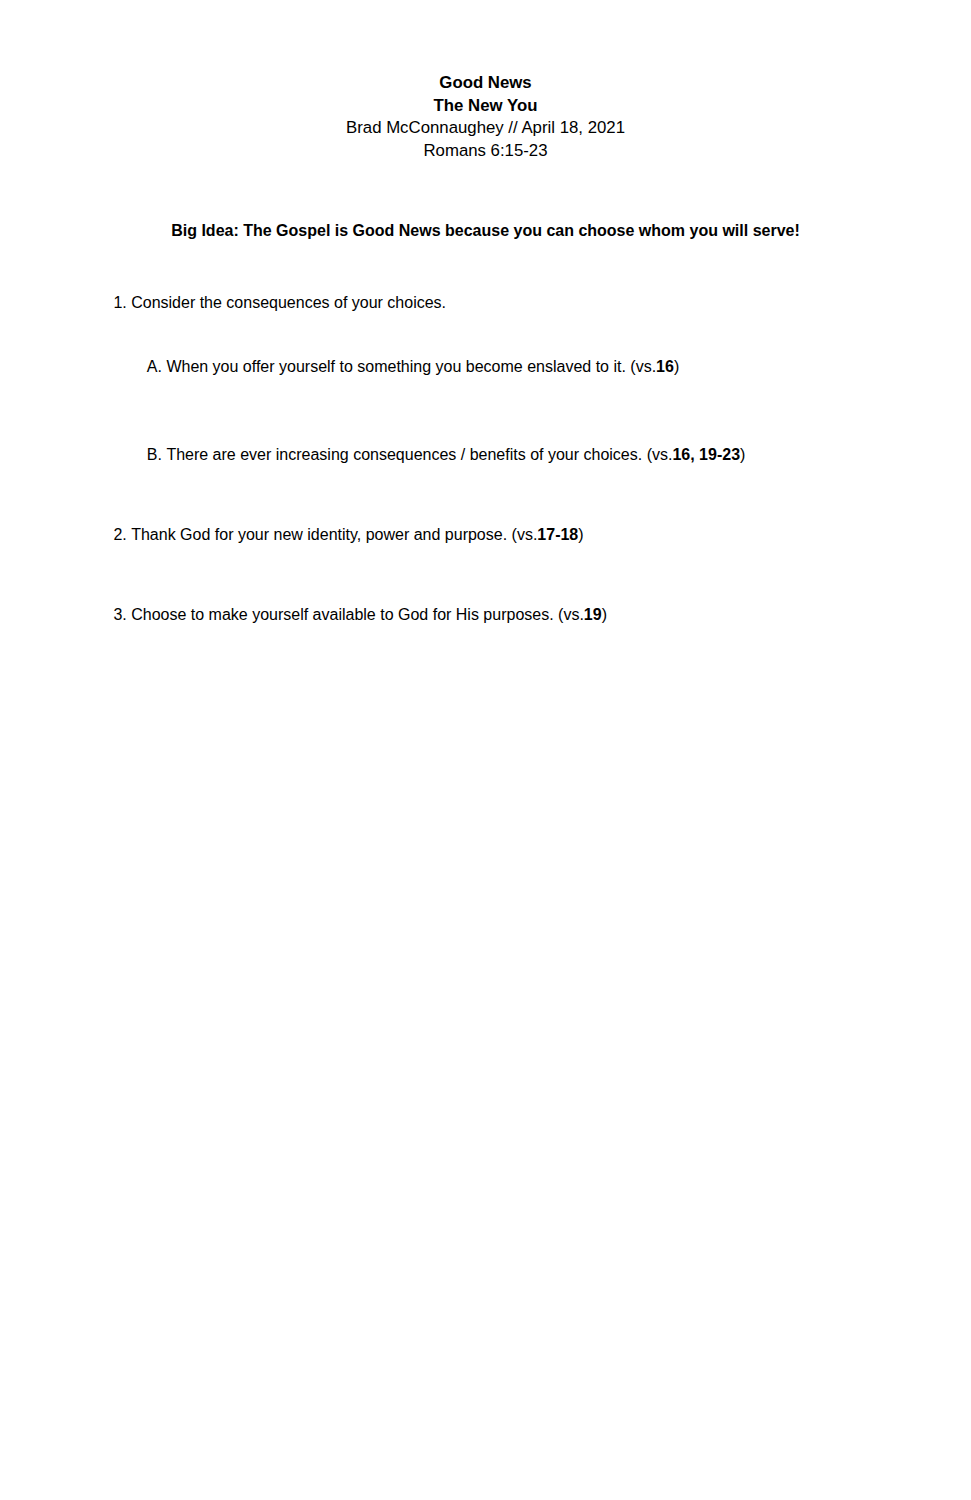Good News
The New You
Brad McConnaughey // April 18, 2021
Romans 6:15-23
Big Idea: The Gospel is Good News because you can choose whom you will serve!
Consider the consequences of your choices.
When you offer yourself to something you become enslaved to it. (vs.16)
There are ever increasing consequences / benefits of your choices. (vs.16, 19-23)
Thank God for your new identity, power and purpose. (vs.17-18)
Choose to make yourself available to God for His purposes. (vs.19)